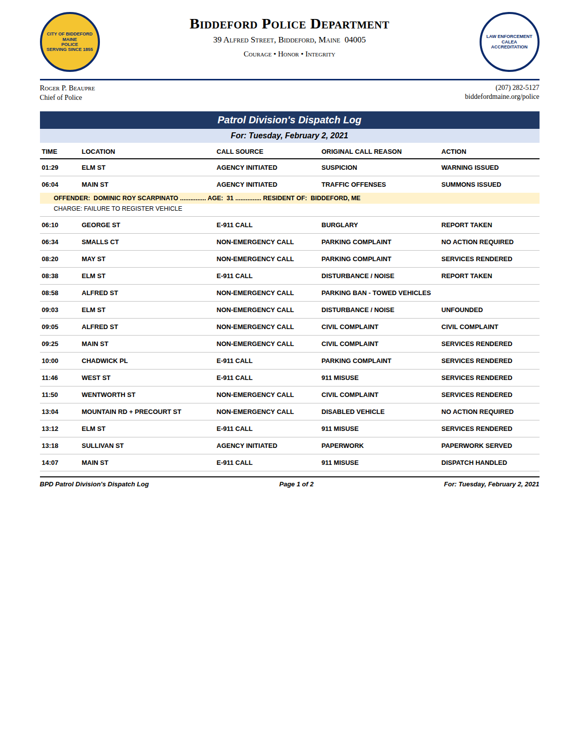City of Biddeford
Maine
Police
Serving Since 1855
Biddeford Police Department
39 Alfred Street, Biddeford, Maine 04005
Courage • Honor • Integrity
Law Enforcement
CALEA
Accreditation
Roger P. Beaupre
Chief of Police
(207) 282-5127
biddefordmaine.org/police
Patrol Division's Dispatch Log
For: Tuesday, February 2, 2021
| TIME | LOCATION | CALL SOURCE | ORIGINAL CALL REASON | ACTION |
| --- | --- | --- | --- | --- |
| 01:29 | ELM ST | AGENCY INITIATED | SUSPICION | WARNING ISSUED |
| 06:04 | MAIN ST | AGENCY INITIATED | TRAFFIC OFFENSES | SUMMONS ISSUED |
| OFFENDER: DOMINIC ROY SCARPINATO ............... AGE: 31 ............... RESIDENT OF: BIDDEFORD, ME |
| CHARGE: FAILURE TO REGISTER VEHICLE |
| 06:10 | GEORGE ST | E-911 CALL | BURGLARY | REPORT TAKEN |
| 06:34 | SMALLS CT | NON-EMERGENCY CALL | PARKING COMPLAINT | NO ACTION REQUIRED |
| 08:20 | MAY ST | NON-EMERGENCY CALL | PARKING COMPLAINT | SERVICES RENDERED |
| 08:38 | ELM ST | E-911 CALL | DISTURBANCE / NOISE | REPORT TAKEN |
| 08:58 | ALFRED ST | NON-EMERGENCY CALL | PARKING BAN - TOWED VEHICLES | |
| 09:03 | ELM ST | NON-EMERGENCY CALL | DISTURBANCE / NOISE | UNFOUNDED |
| 09:05 | ALFRED ST | NON-EMERGENCY CALL | CIVIL COMPLAINT | CIVIL COMPLAINT |
| 09:25 | MAIN ST | NON-EMERGENCY CALL | CIVIL COMPLAINT | SERVICES RENDERED |
| 10:00 | CHADWICK PL | E-911 CALL | PARKING COMPLAINT | SERVICES RENDERED |
| 11:46 | WEST ST | E-911 CALL | 911 MISUSE | SERVICES RENDERED |
| 11:50 | WENTWORTH ST | NON-EMERGENCY CALL | CIVIL COMPLAINT | SERVICES RENDERED |
| 13:04 | MOUNTAIN RD + PRECOURT ST | NON-EMERGENCY CALL | DISABLED VEHICLE | NO ACTION REQUIRED |
| 13:12 | ELM ST | E-911 CALL | 911 MISUSE | SERVICES RENDERED |
| 13:18 | SULLIVAN ST | AGENCY INITIATED | PAPERWORK | PAPERWORK SERVED |
| 14:07 | MAIN ST | E-911 CALL | 911 MISUSE | DISPATCH HANDLED |
BPD Patrol Division's Dispatch Log
Page 1 of 2
For: Tuesday, February 2, 2021